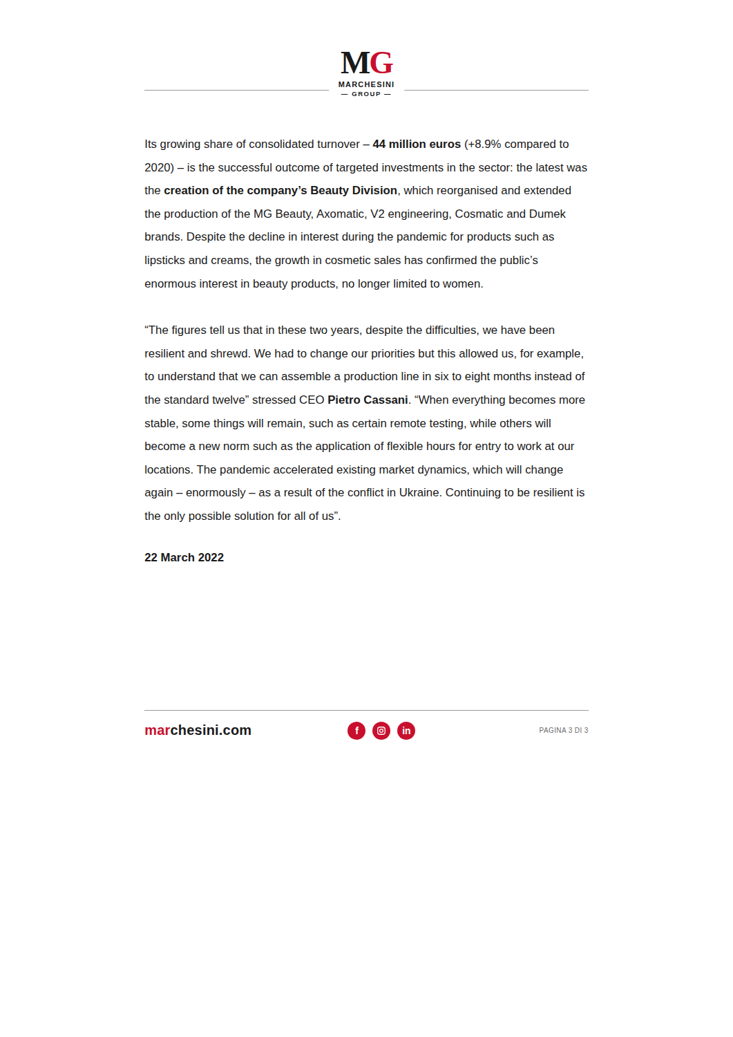MG
MARCHESINI — GROUP —
Its growing share of consolidated turnover – 44 million euros (+8.9% compared to 2020) – is the successful outcome of targeted investments in the sector: the latest was the creation of the company’s Beauty Division, which reorganised and extended the production of the MG Beauty, Axomatic, V2 engineering, Cosmatic and Dumek brands. Despite the decline in interest during the pandemic for products such as lipsticks and creams, the growth in cosmetic sales has confirmed the public’s enormous interest in beauty products, no longer limited to women.
“The figures tell us that in these two years, despite the difficulties, we have been resilient and shrewd. We had to change our priorities but this allowed us, for example, to understand that we can assemble a production line in six to eight months instead of the standard twelve” stressed CEO Pietro Cassani. “When everything becomes more stable, some things will remain, such as certain remote testing, while others will become a new norm such as the application of flexible hours for entry to work at our locations. The pandemic accelerated existing market dynamics, which will change again – enormously – as a result of the conflict in Ukraine. Continuing to be resilient is the only possible solution for all of us”.
22 March 2022
mar chesini.com
f in
PAGINA 3 DI 3